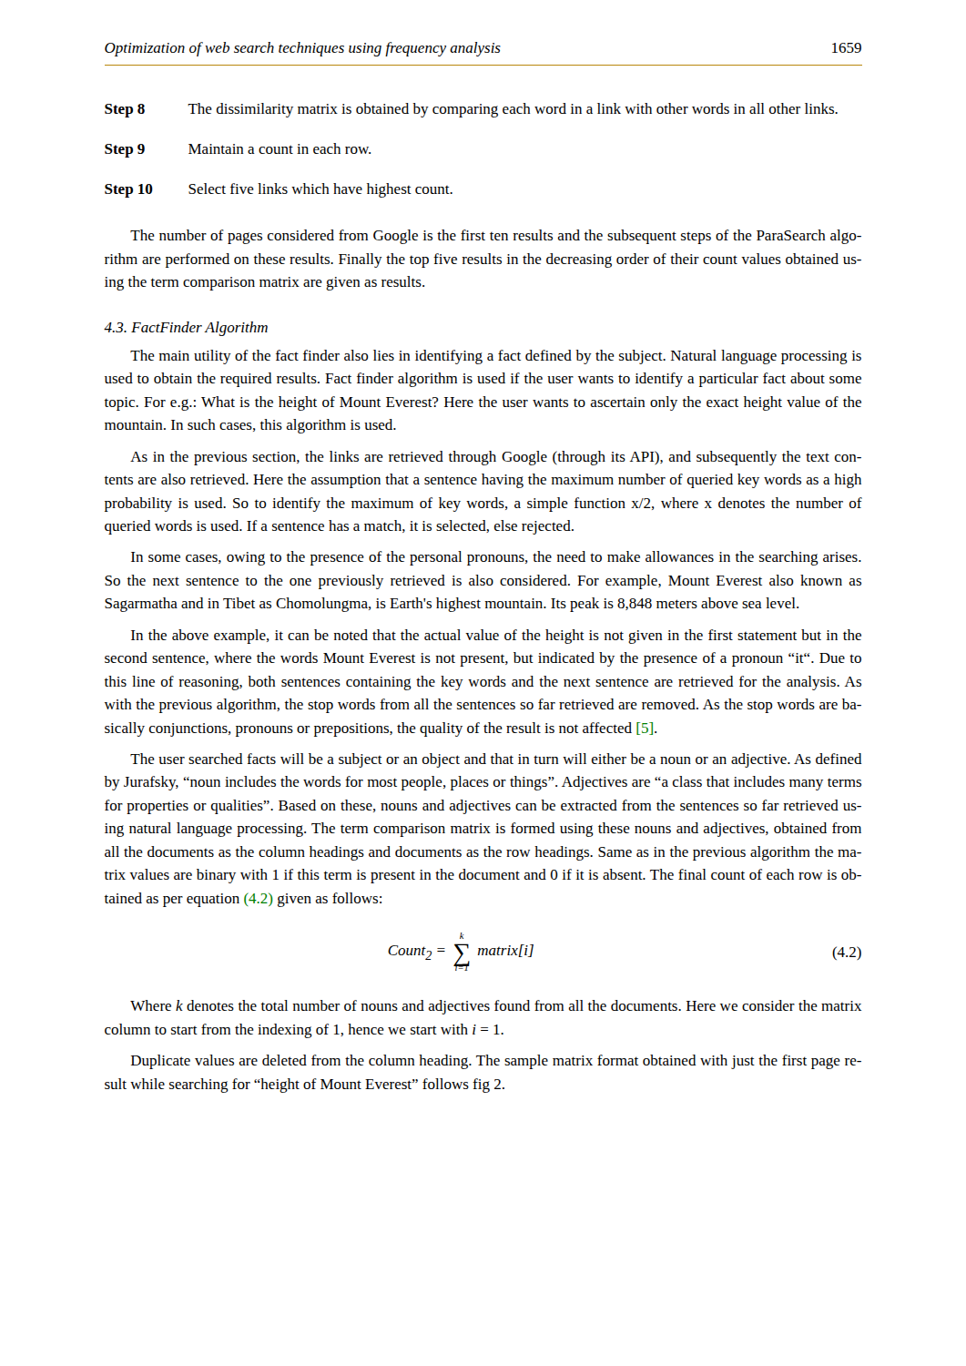Optimization of web search techniques using frequency analysis 1659
Step 8
The dissimilarity matrix is obtained by comparing each word in a link with other words in all other links.
Step 9
Maintain a count in each row.
Step 10
Select five links which have highest count.
The number of pages considered from Google is the first ten results and the subsequent steps of the ParaSearch algorithm are performed on these results. Finally the top five results in the decreasing order of their count values obtained using the term comparison matrix are given as results.
4.3. FactFinder Algorithm
The main utility of the fact finder also lies in identifying a fact defined by the subject. Natural language processing is used to obtain the required results. Fact finder algorithm is used if the user wants to identify a particular fact about some topic. For e.g.: What is the height of Mount Everest? Here the user wants to ascertain only the exact height value of the mountain. In such cases, this algorithm is used.
As in the previous section, the links are retrieved through Google (through its API), and subsequently the text contents are also retrieved. Here the assumption that a sentence having the maximum number of queried key words as a high probability is used. So to identify the maximum of key words, a simple function x/2, where x denotes the number of queried words is used. If a sentence has a match, it is selected, else rejected.
In some cases, owing to the presence of the personal pronouns, the need to make allowances in the searching arises. So the next sentence to the one previously retrieved is also considered. For example, Mount Everest also known as Sagarmatha and in Tibet as Chomolungma, is Earth's highest mountain. Its peak is 8,848 meters above sea level.
In the above example, it can be noted that the actual value of the height is not given in the first statement but in the second sentence, where the words Mount Everest is not present, but indicated by the presence of a pronoun “it“. Due to this line of reasoning, both sentences containing the key words and the next sentence are retrieved for the analysis. As with the previous algorithm, the stop words from all the sentences so far retrieved are removed. As the stop words are basically conjunctions, pronouns or prepositions, the quality of the result is not affected [5].
The user searched facts will be a subject or an object and that in turn will either be a noun or an adjective. As defined by Jurafsky, “noun includes the words for most people, places or things”. Adjectives are “a class that includes many terms for properties or qualities”. Based on these, nouns and adjectives can be extracted from the sentences so far retrieved using natural language processing. The term comparison matrix is formed using these nouns and adjectives, obtained from all the documents as the column headings and documents as the row headings. Same as in the previous algorithm the matrix values are binary with 1 if this term is present in the document and 0 if it is absent. The final count of each row is obtained as per equation (4.2) given as follows:
Count2 = k ∑ i=1 matrix[i]
(4.2)
Where k denotes the total number of nouns and adjectives found from all the documents. Here we consider the matrix column to start from the indexing of 1, hence we start with i = 1.
Duplicate values are deleted from the column heading. The sample matrix format obtained with just the first page result while searching for “height of Mount Everest” follows fig 2.